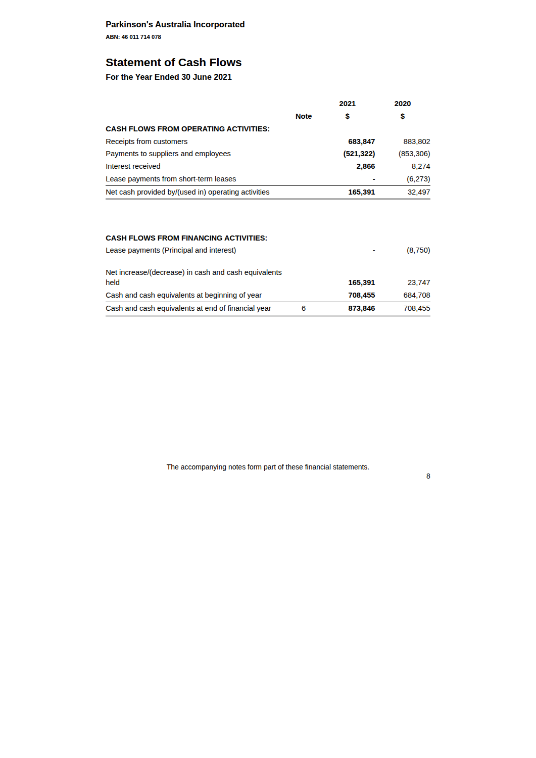Parkinson's Australia Incorporated
ABN: 46 011 714 078
Statement of Cash Flows
For the Year Ended 30 June 2021
| | | 2021 | 2020 |
| --- | --- | --- | --- |
| | Note | $ | $ |
| CASH FLOWS FROM OPERATING ACTIVITIES: |
| Receipts from customers | | 683,847 | 883,802 |
| Payments to suppliers and employees | | (521,322) | (853,306) |
| Interest received | | 2,866 | 8,274 |
| Lease payments from short-term leases | | - | (6,273) |
| Net cash provided by/(used in) operating activities | | 165,391 | 32,497 |
| CASH FLOWS FROM FINANCING ACTIVITIES: |
| Lease payments (Principal and interest) | | - | (8,750) |
| Net increase/(decrease) in cash and cash equivalents held | | 165,391 | 23,747 |
| Cash and cash equivalents at beginning of year | | 708,455 | 684,708 |
| Cash and cash equivalents at end of financial year | 6 | 873,846 | 708,455 |
The accompanying notes form part of these financial statements.
8